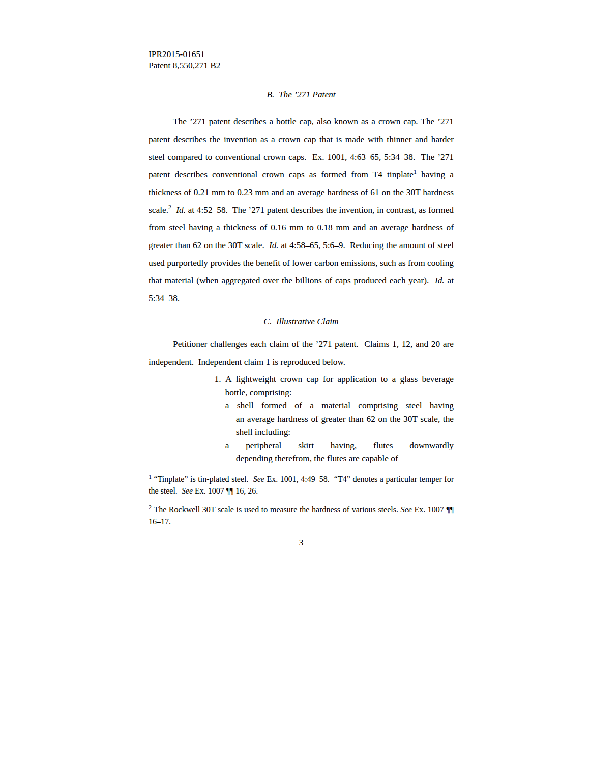IPR2015-01651
Patent 8,550,271 B2
B. The ’271 Patent
The ’271 patent describes a bottle cap, also known as a crown cap. The ’271 patent describes the invention as a crown cap that is made with thinner and harder steel compared to conventional crown caps. Ex. 1001, 4:63–65, 5:34–38. The ’271 patent describes conventional crown caps as formed from T4 tinplate1 having a thickness of 0.21 mm to 0.23 mm and an average hardness of 61 on the 30T hardness scale.2 Id. at 4:52–58. The ’271 patent describes the invention, in contrast, as formed from steel having a thickness of 0.16 mm to 0.18 mm and an average hardness of greater than 62 on the 30T scale. Id. at 4:58–65, 5:6–9. Reducing the amount of steel used purportedly provides the benefit of lower carbon emissions, such as from cooling that material (when aggregated over the billions of caps produced each year). Id. at 5:34–38.
C. Illustrative Claim
Petitioner challenges each claim of the ’271 patent. Claims 1, 12, and 20 are independent. Independent claim 1 is reproduced below.
1. A lightweight crown cap for application to a glass beverage bottle, comprising: a shell formed of a material comprising steel having an average hardness of greater than 62 on the 30T scale, the shell including: a peripheral skirt having, flutes downwardly depending therefrom, the flutes are capable of
1 “Tinplate” is tin-plated steel. See Ex. 1001, 4:49–58. “T4” denotes a particular temper for the steel. See Ex. 1007 ¶¶ 16, 26.
2 The Rockwell 30T scale is used to measure the hardness of various steels. See Ex. 1007 ¶¶ 16–17.
3